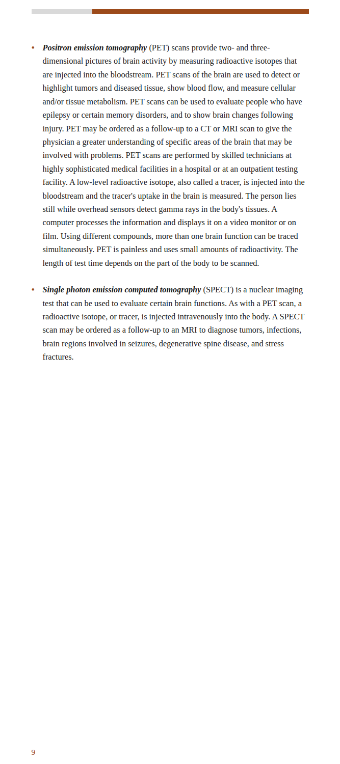Positron emission tomography (PET) scans provide two- and three-dimensional pictures of brain activity by measuring radioactive isotopes that are injected into the bloodstream. PET scans of the brain are used to detect or highlight tumors and diseased tissue, show blood flow, and measure cellular and/or tissue metabolism. PET scans can be used to evaluate people who have epilepsy or certain memory disorders, and to show brain changes following injury. PET may be ordered as a follow-up to a CT or MRI scan to give the physician a greater understanding of specific areas of the brain that may be involved with problems. PET scans are performed by skilled technicians at highly sophisticated medical facilities in a hospital or at an outpatient testing facility. A low-level radioactive isotope, also called a tracer, is injected into the bloodstream and the tracer's uptake in the brain is measured. The person lies still while overhead sensors detect gamma rays in the body's tissues. A computer processes the information and displays it on a video monitor or on film. Using different compounds, more than one brain function can be traced simultaneously. PET is painless and uses small amounts of radioactivity. The length of test time depends on the part of the body to be scanned.
Single photon emission computed tomography (SPECT) is a nuclear imaging test that can be used to evaluate certain brain functions. As with a PET scan, a radioactive isotope, or tracer, is injected intravenously into the body. A SPECT scan may be ordered as a follow-up to an MRI to diagnose tumors, infections, brain regions involved in seizures, degenerative spine disease, and stress fractures.
9